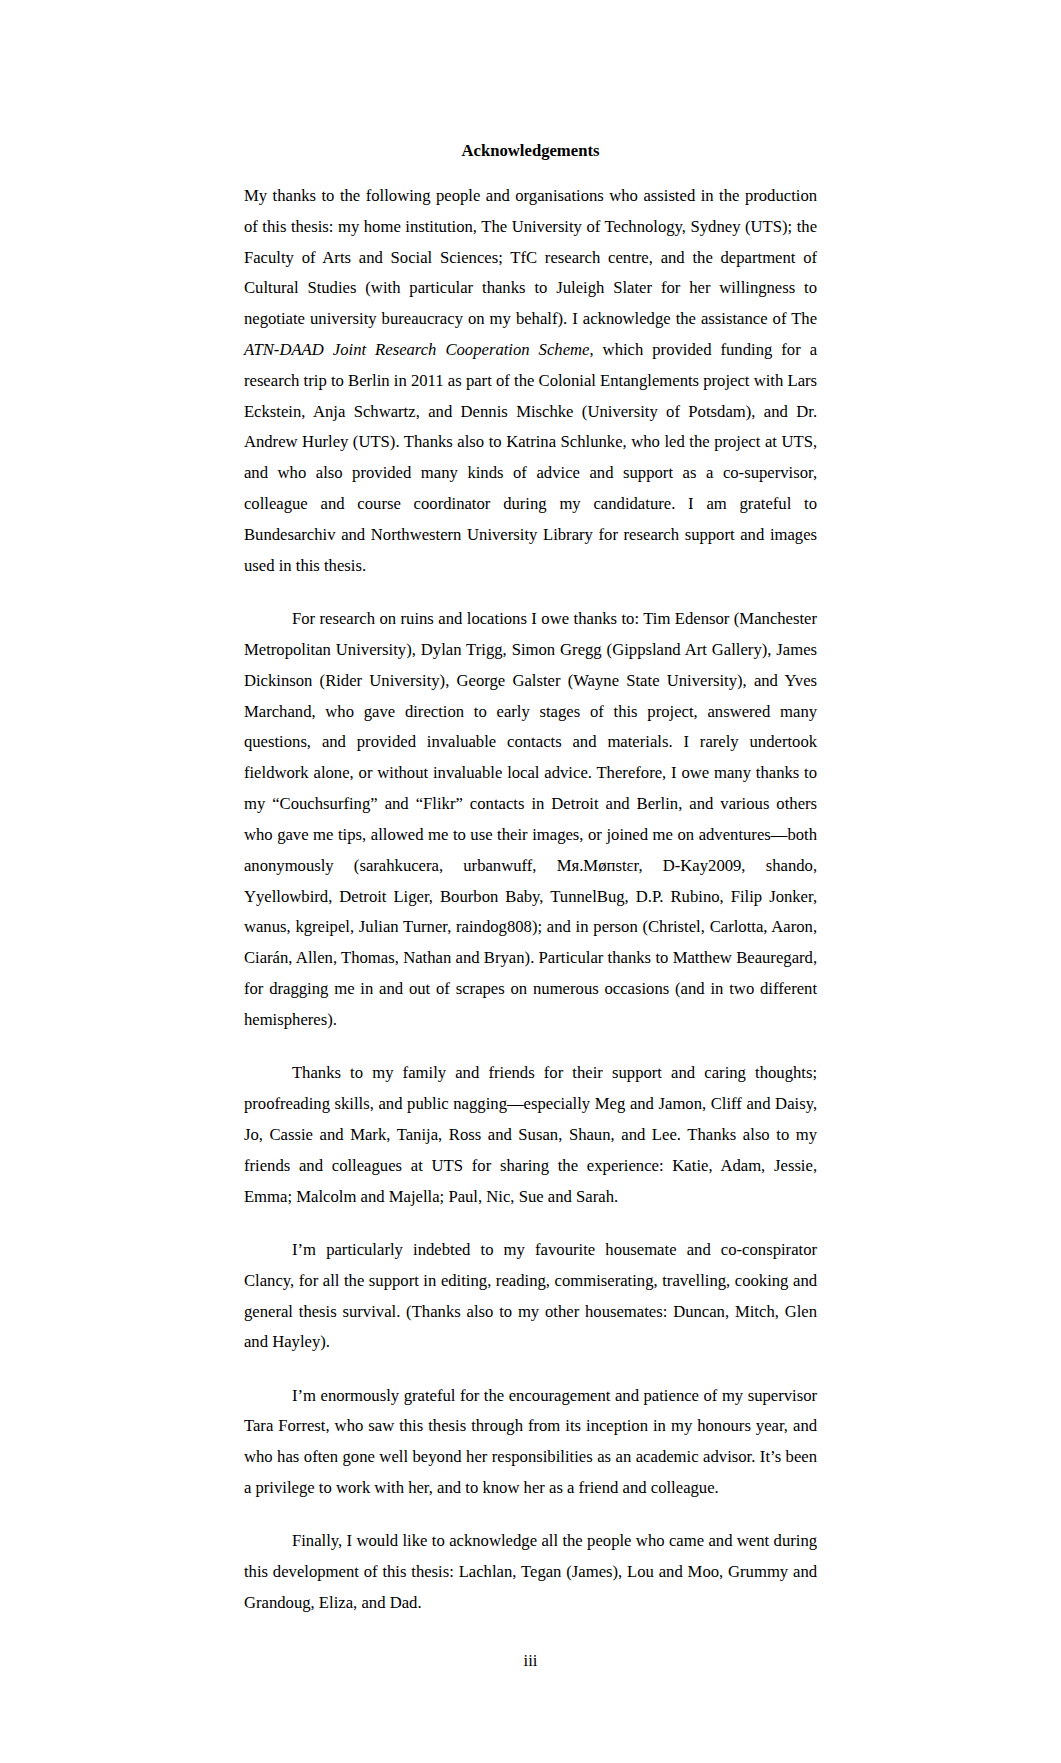Acknowledgements
My thanks to the following people and organisations who assisted in the production of this thesis: my home institution, The University of Technology, Sydney (UTS); the Faculty of Arts and Social Sciences; TfC research centre, and the department of Cultural Studies (with particular thanks to Juleigh Slater for her willingness to negotiate university bureaucracy on my behalf). I acknowledge the assistance of The ATN-DAAD Joint Research Cooperation Scheme, which provided funding for a research trip to Berlin in 2011 as part of the Colonial Entanglements project with Lars Eckstein, Anja Schwartz, and Dennis Mischke (University of Potsdam), and Dr. Andrew Hurley (UTS). Thanks also to Katrina Schlunke, who led the project at UTS, and who also provided many kinds of advice and support as a co-supervisor, colleague and course coordinator during my candidature. I am grateful to Bundesarchiv and Northwestern University Library for research support and images used in this thesis.
For research on ruins and locations I owe thanks to: Tim Edensor (Manchester Metropolitan University), Dylan Trigg, Simon Gregg (Gippsland Art Gallery), James Dickinson (Rider University), George Galster (Wayne State University), and Yves Marchand, who gave direction to early stages of this project, answered many questions, and provided invaluable contacts and materials. I rarely undertook fieldwork alone, or without invaluable local advice. Therefore, I owe many thanks to my “Couchsurfing” and “Flikr” contacts in Detroit and Berlin, and various others who gave me tips, allowed me to use their images, or joined me on adventures—both anonymously (sarahkucera, urbanwuff, Mя.Møпstɛr, D-Kay2009, shando, Yyellowbird, Detroit Liger, Bourbon Baby, TunnelBug, D.P. Rubino, Filip Jonker, wanus, kgreipel, Julian Turner, raindog808); and in person (Christel, Carlotta, Aaron, Ciarán, Allen, Thomas, Nathan and Bryan). Particular thanks to Matthew Beauregard, for dragging me in and out of scrapes on numerous occasions (and in two different hemispheres).
Thanks to my family and friends for their support and caring thoughts; proofreading skills, and public nagging—especially Meg and Jamon, Cliff and Daisy, Jo, Cassie and Mark, Tanija, Ross and Susan, Shaun, and Lee. Thanks also to my friends and colleagues at UTS for sharing the experience: Katie, Adam, Jessie, Emma; Malcolm and Majella; Paul, Nic, Sue and Sarah.
I’m particularly indebted to my favourite housemate and co-conspirator Clancy, for all the support in editing, reading, commiserating, travelling, cooking and general thesis survival. (Thanks also to my other housemates: Duncan, Mitch, Glen and Hayley).
I’m enormously grateful for the encouragement and patience of my supervisor Tara Forrest, who saw this thesis through from its inception in my honours year, and who has often gone well beyond her responsibilities as an academic advisor. It’s been a privilege to work with her, and to know her as a friend and colleague.
Finally, I would like to acknowledge all the people who came and went during this development of this thesis: Lachlan, Tegan (James), Lou and Moo, Grummy and Grandoug, Eliza, and Dad.
iii